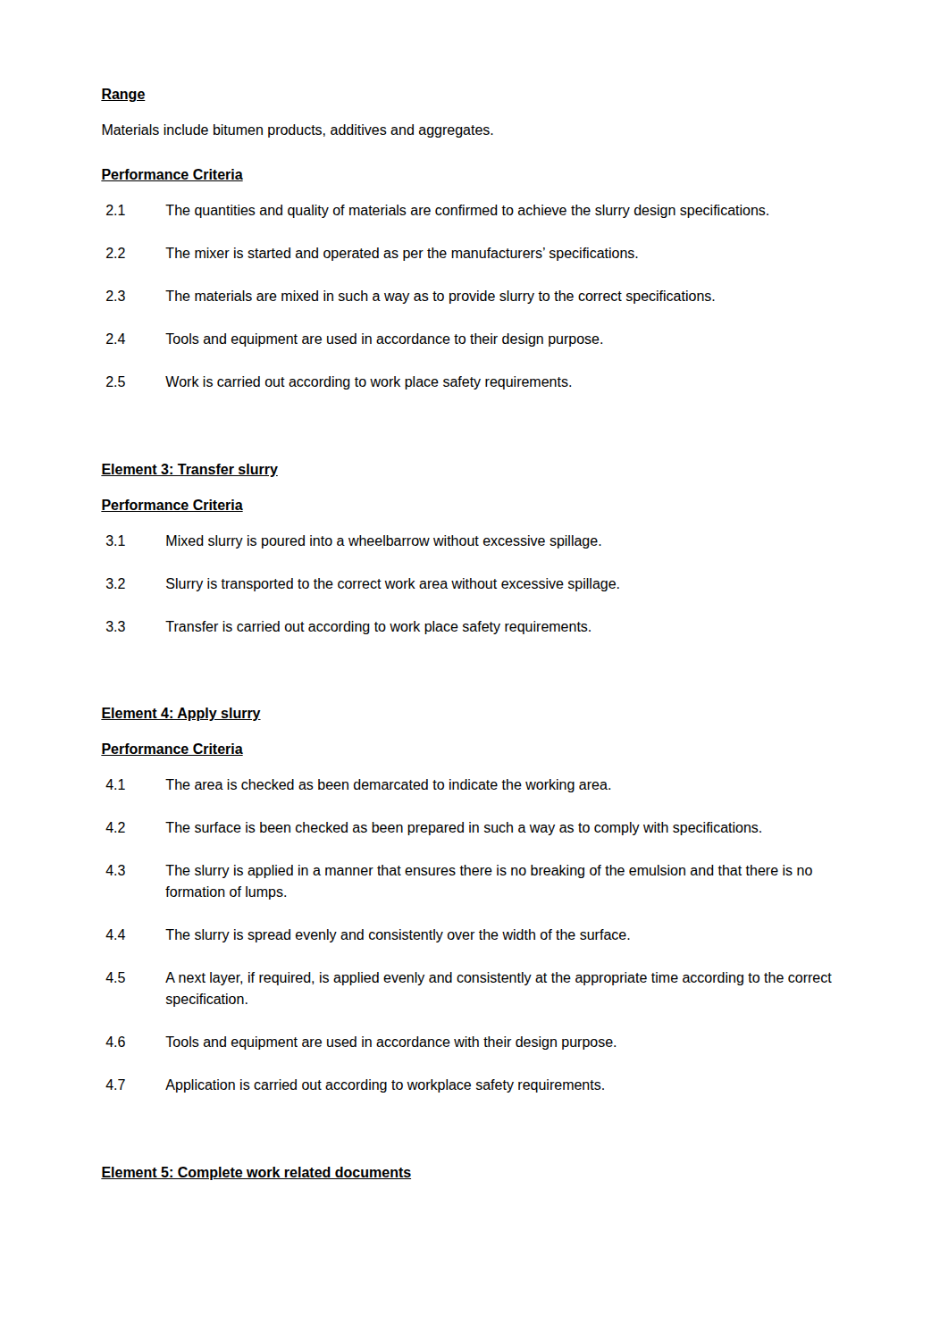Range
Materials include bitumen products, additives and aggregates.
Performance Criteria
2.1
The quantities and quality of materials are confirmed to achieve the slurry design specifications.
2.2
The mixer is started and operated as per the manufacturers’ specifications.
2.3
The materials are mixed in such a way as to provide slurry to the correct specifications.
2.4
Tools and equipment are used in accordance to their design purpose.
2.5
Work is carried out according to work place safety requirements.
Element 3: Transfer slurry
Performance Criteria
3.1
Mixed slurry is poured into a wheelbarrow without excessive spillage.
3.2
Slurry is transported to the correct work area without excessive spillage.
3.3
Transfer is carried out according to work place safety requirements.
Element 4: Apply slurry
Performance Criteria
4.1
The area is checked as been demarcated to indicate the working area.
4.2
The surface is been checked as been prepared in such a way as to comply with specifications.
4.3
The slurry is applied in a manner that ensures there is no breaking of the emulsion and that there is no formation of lumps.
4.4
The slurry is spread evenly and consistently over the width of the surface.
4.5
A next layer, if required, is applied evenly and consistently at the appropriate time according to the correct specification.
4.6
Tools and equipment are used in accordance with their design purpose.
4.7
Application is carried out according to workplace safety requirements.
Element 5: Complete work related documents